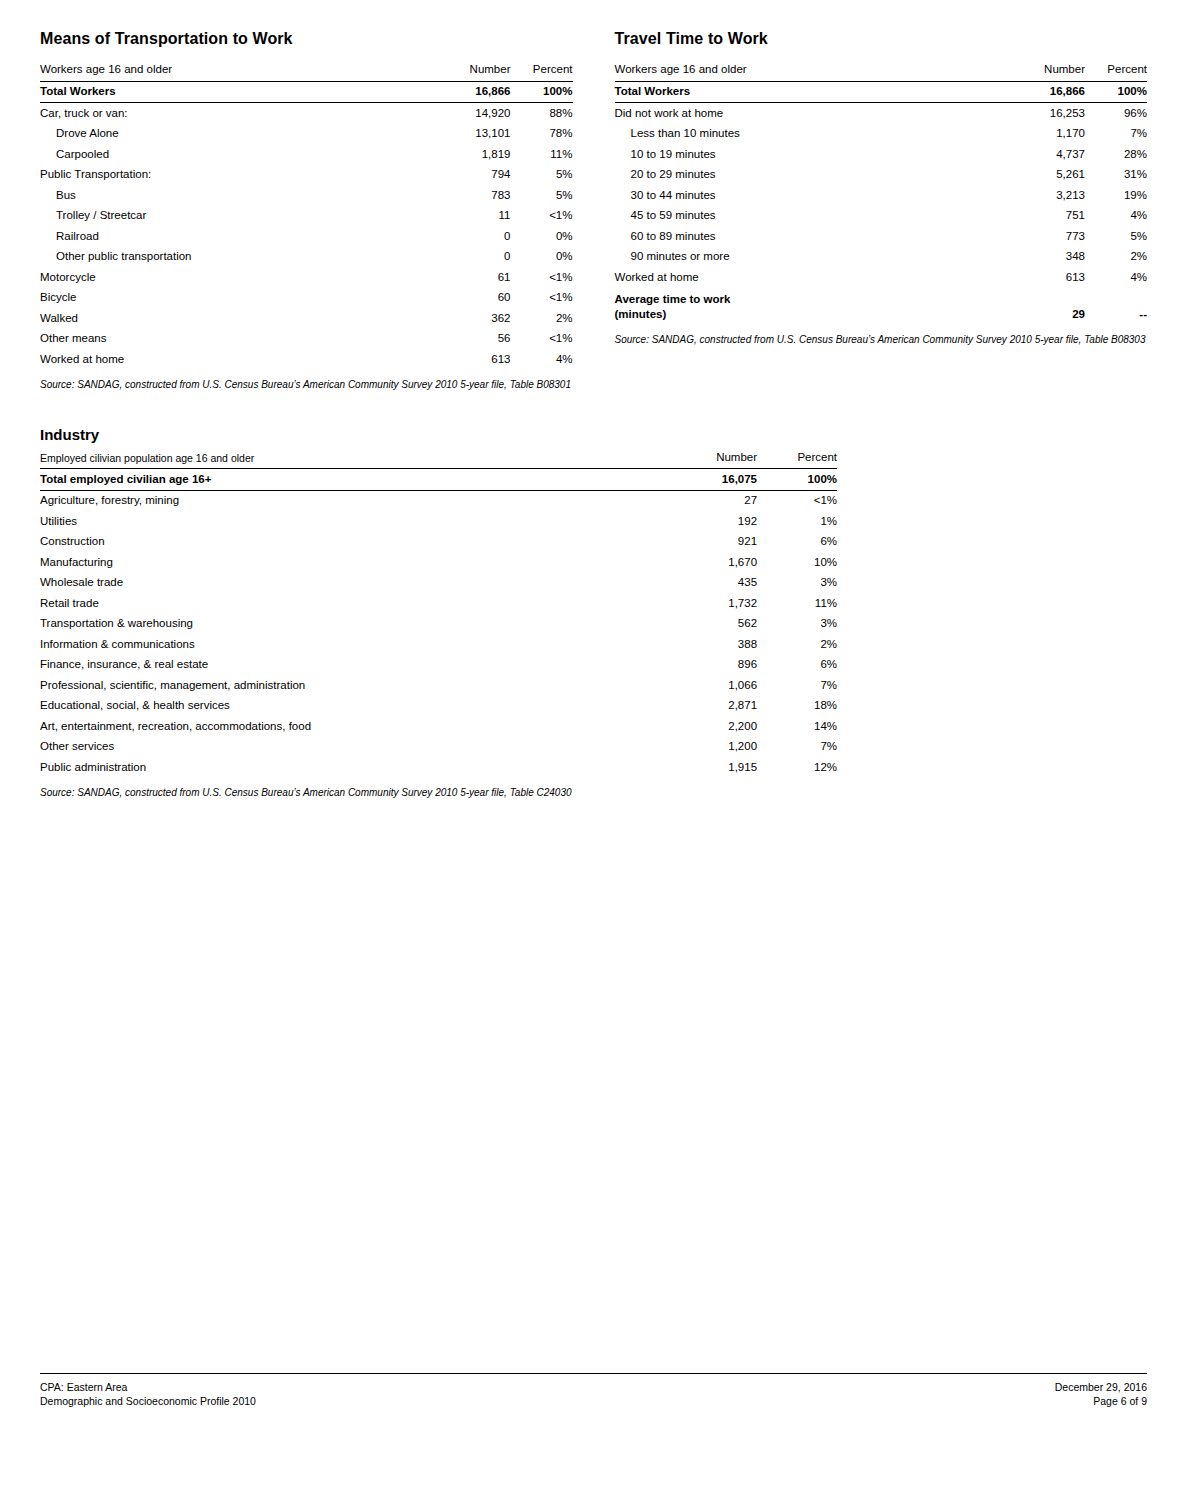Means of Transportation to Work
| Workers age 16 and older | Number | Percent |
| --- | --- | --- |
| Total Workers | 16,866 | 100% |
| Car, truck or van: | 14,920 | 88% |
| Drove Alone | 13,101 | 78% |
| Carpooled | 1,819 | 11% |
| Public Transportation: | 794 | 5% |
| Bus | 783 | 5% |
| Trolley / Streetcar | 11 | <1% |
| Railroad | 0 | 0% |
| Other public transportation | 0 | 0% |
| Motorcycle | 61 | <1% |
| Bicycle | 60 | <1% |
| Walked | 362 | 2% |
| Other means | 56 | <1% |
| Worked at home | 613 | 4% |
Source: SANDAG, constructed from U.S. Census Bureau’s American Community Survey 2010 5-year file, Table B08301
Travel Time to Work
| Workers age 16 and older | Number | Percent |
| --- | --- | --- |
| Total Workers | 16,866 | 100% |
| Did not work at home | 16,253 | 96% |
| Less than 10 minutes | 1,170 | 7% |
| 10 to 19 minutes | 4,737 | 28% |
| 20 to 29 minutes | 5,261 | 31% |
| 30 to 44 minutes | 3,213 | 19% |
| 45 to 59 minutes | 751 | 4% |
| 60 to 89 minutes | 773 | 5% |
| 90 minutes or more | 348 | 2% |
| Worked at home | 613 | 4% |
| Average time to work (minutes) | 29 | -- |
Source: SANDAG, constructed from U.S. Census Bureau’s American Community Survey 2010 5-year file, Table B08303
Industry
| Employed cilivian population age 16 and older | Number | Percent |
| --- | --- | --- |
| Total employed civilian age 16+ | 16,075 | 100% |
| Agriculture, forestry, mining | 27 | <1% |
| Utilities | 192 | 1% |
| Construction | 921 | 6% |
| Manufacturing | 1,670 | 10% |
| Wholesale trade | 435 | 3% |
| Retail trade | 1,732 | 11% |
| Transportation & warehousing | 562 | 3% |
| Information & communications | 388 | 2% |
| Finance, insurance, & real estate | 896 | 6% |
| Professional, scientific, management, administration | 1,066 | 7% |
| Educational, social, & health services | 2,871 | 18% |
| Art, entertainment, recreation, accommodations, food | 2,200 | 14% |
| Other services | 1,200 | 7% |
| Public administration | 1,915 | 12% |
Source: SANDAG, constructed from U.S. Census Bureau’s American Community Survey 2010 5-year file, Table C24030
CPA: Eastern Area
Demographic and Socioeconomic Profile 2010
December 29, 2016
Page 6 of 9